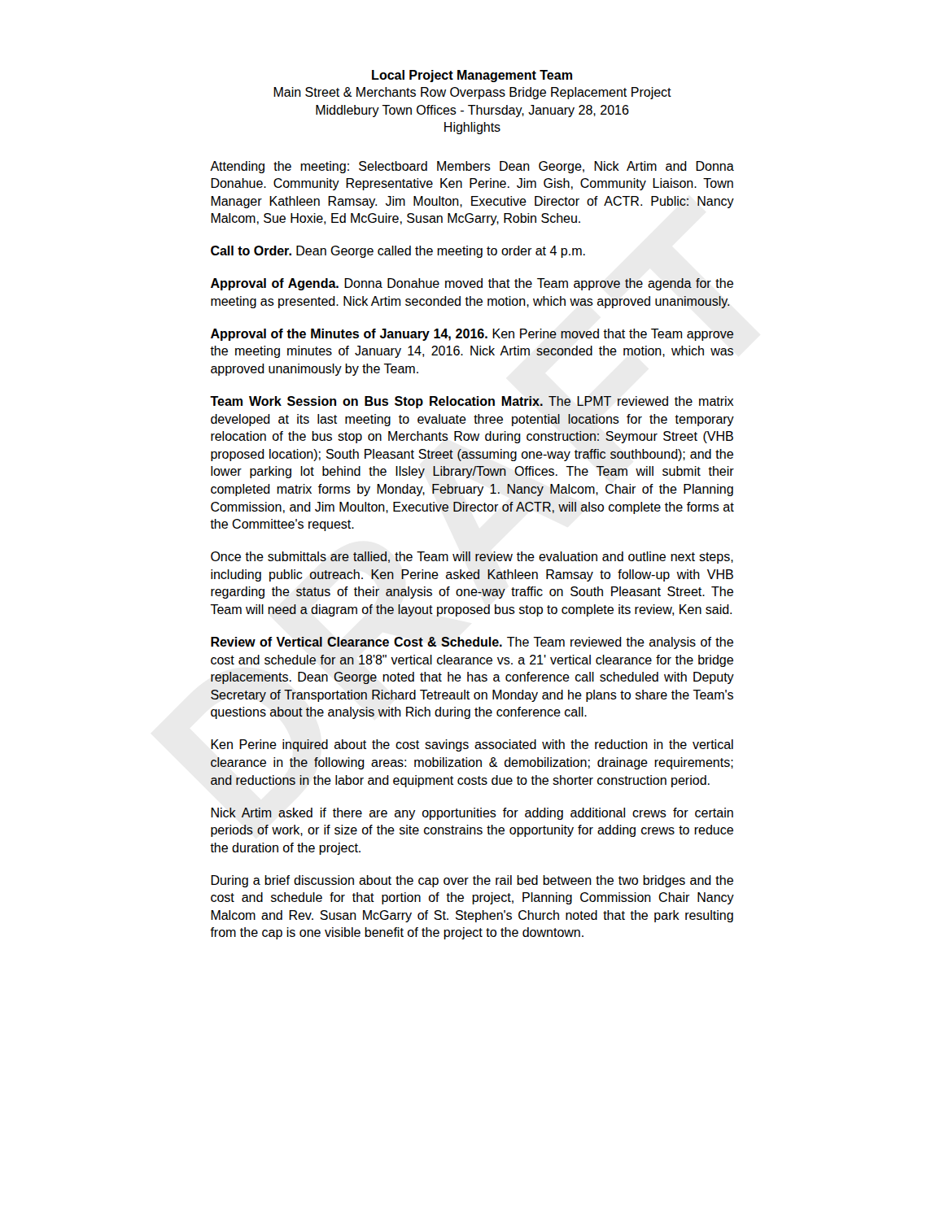DRAFT
Local Project Management Team Main Street & Merchants Row Overpass Bridge Replacement Project Middlebury Town Offices - Thursday, January 28, 2016 Highlights
Attending the meeting: Selectboard Members Dean George, Nick Artim and Donna Donahue. Community Representative Ken Perine. Jim Gish, Community Liaison. Town Manager Kathleen Ramsay. Jim Moulton, Executive Director of ACTR. Public: Nancy Malcom, Sue Hoxie, Ed McGuire, Susan McGarry, Robin Scheu.
Call to Order. Dean George called the meeting to order at 4 p.m.
Approval of Agenda. Donna Donahue moved that the Team approve the agenda for the meeting as presented. Nick Artim seconded the motion, which was approved unanimously.
Approval of the Minutes of January 14, 2016. Ken Perine moved that the Team approve the meeting minutes of January 14, 2016. Nick Artim seconded the motion, which was approved unanimously by the Team.
Team Work Session on Bus Stop Relocation Matrix. The LPMT reviewed the matrix developed at its last meeting to evaluate three potential locations for the temporary relocation of the bus stop on Merchants Row during construction: Seymour Street (VHB proposed location); South Pleasant Street (assuming one-way traffic southbound); and the lower parking lot behind the Ilsley Library/Town Offices. The Team will submit their completed matrix forms by Monday, February 1. Nancy Malcom, Chair of the Planning Commission, and Jim Moulton, Executive Director of ACTR, will also complete the forms at the Committee's request.
Once the submittals are tallied, the Team will review the evaluation and outline next steps, including public outreach. Ken Perine asked Kathleen Ramsay to follow-up with VHB regarding the status of their analysis of one-way traffic on South Pleasant Street. The Team will need a diagram of the layout proposed bus stop to complete its review, Ken said.
Review of Vertical Clearance Cost & Schedule. The Team reviewed the analysis of the cost and schedule for an 18'8" vertical clearance vs. a 21' vertical clearance for the bridge replacements. Dean George noted that he has a conference call scheduled with Deputy Secretary of Transportation Richard Tetreault on Monday and he plans to share the Team's questions about the analysis with Rich during the conference call.
Ken Perine inquired about the cost savings associated with the reduction in the vertical clearance in the following areas: mobilization & demobilization; drainage requirements; and reductions in the labor and equipment costs due to the shorter construction period.
Nick Artim asked if there are any opportunities for adding additional crews for certain periods of work, or if size of the site constrains the opportunity for adding crews to reduce the duration of the project.
During a brief discussion about the cap over the rail bed between the two bridges and the cost and schedule for that portion of the project, Planning Commission Chair Nancy Malcom and Rev. Susan McGarry of St. Stephen's Church noted that the park resulting from the cap is one visible benefit of the project to the downtown.